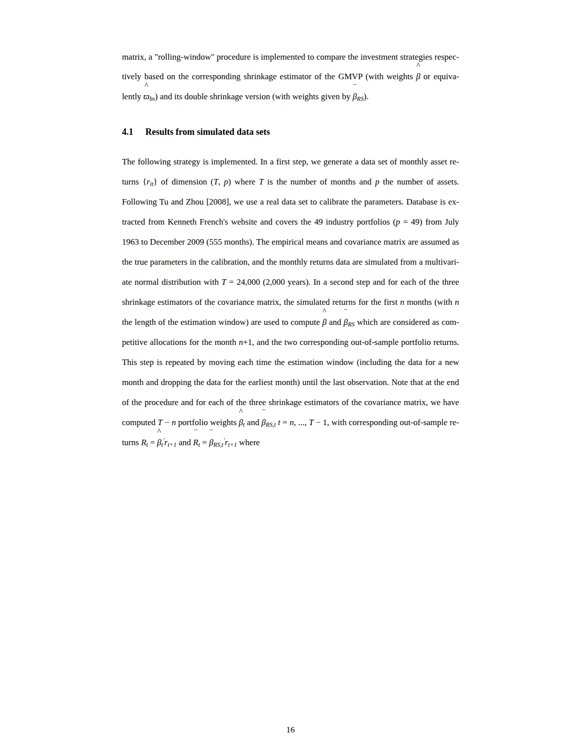matrix, a "rolling-window" procedure is implemented to compare the investment strategies respectively based on the corresponding shrinkage estimator of the GMVP (with weights β^ or equivalently ϖ^bs) and its double shrinkage version (with weights given by β‾RS).
4.1 Results from simulated data sets
The following strategy is implemented. In a first step, we generate a data set of monthly asset returns {rit} of dimension (T, p) where T is the number of months and p the number of assets. Following Tu and Zhou [2008], we use a real data set to calibrate the parameters. Database is extracted from Kenneth French's website and covers the 49 industry portfolios (p = 49) from July 1963 to December 2009 (555 months). The empirical means and covariance matrix are assumed as the true parameters in the calibration, and the monthly returns data are simulated from a multivariate normal distribution with T = 24,000 (2,000 years). In a second step and for each of the three shrinkage estimators of the covariance matrix, the simulated returns for the first n months (with n the length of the estimation window) are used to compute β^ and β‾RS which are considered as competitive allocations for the month n+1, and the two corresponding out-of-sample portfolio returns. This step is repeated by moving each time the estimation window (including the data for a new month and dropping the data for the earliest month) until the last observation. Note that at the end of the procedure and for each of the three shrinkage estimators of the covariance matrix, we have computed T − n portfolio weights β^t and β‾RS,t t = n, ..., T − 1, with corresponding out-of-sample returns Rt = β^t′rt+1 and R‾t = β‾RS,t′rt+1 where
16